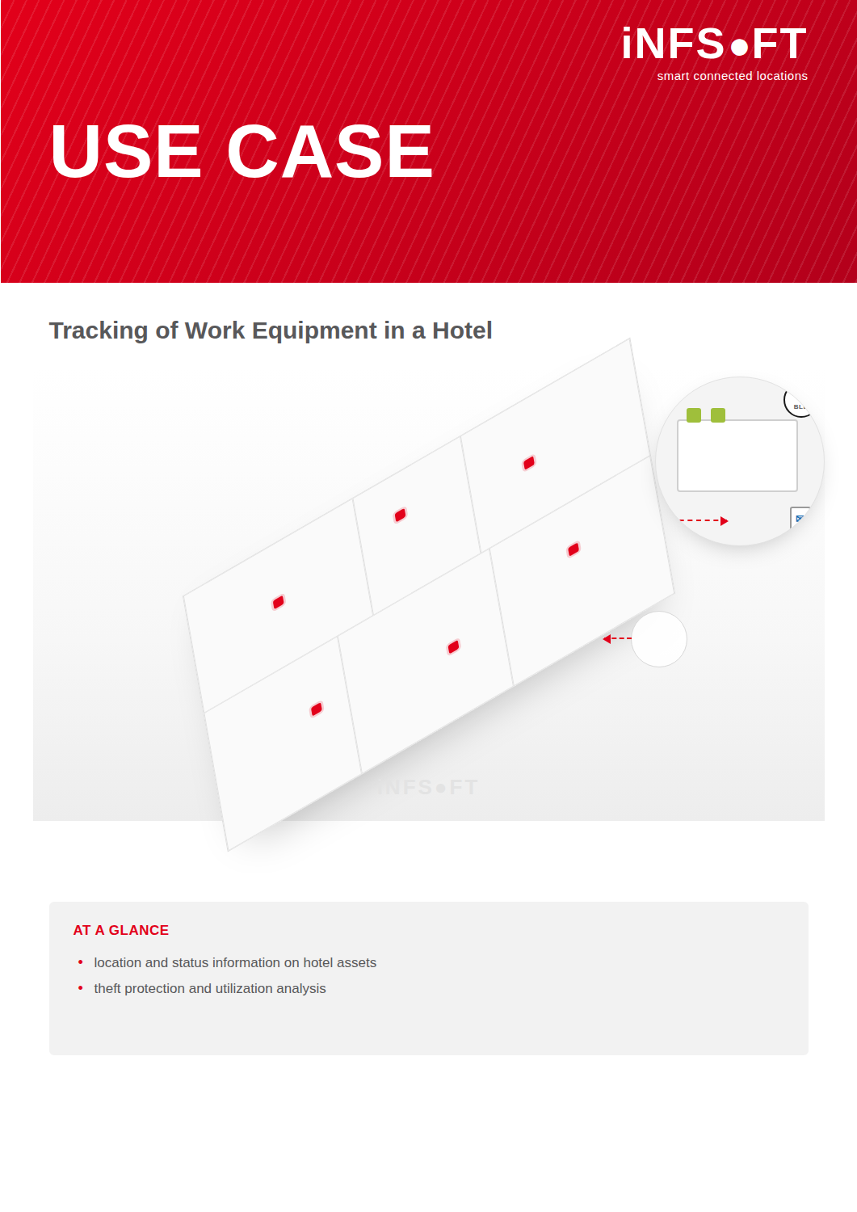iNFS●FT
smart connected locations
USE CASE
Tracking of Work Equipment in a Hotel
iNFS●FT
✉
✶ BLE
At a glance
location and status information on hotel assets
theft protection and utilization analysis